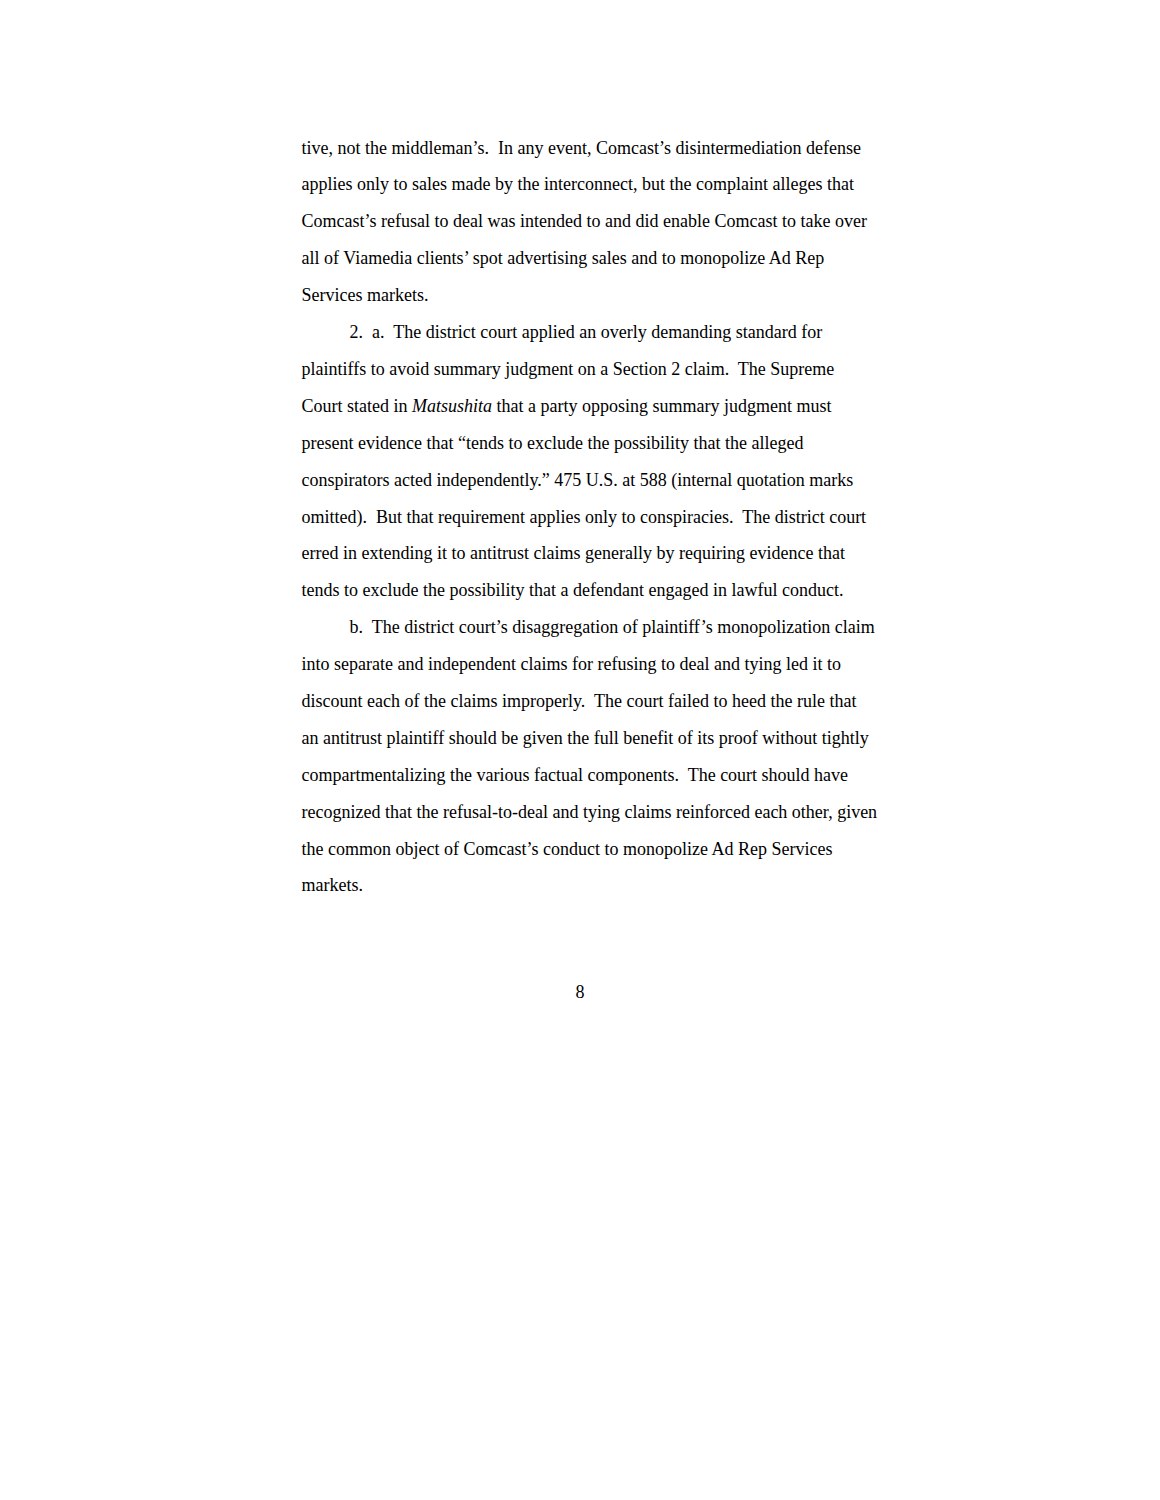tive, not the middleman’s. In any event, Comcast’s disintermediation defense applies only to sales made by the interconnect, but the complaint alleges that Comcast’s refusal to deal was intended to and did enable Comcast to take over all of Viamedia clients’ spot advertising sales and to monopolize Ad Rep Services markets.
2. a. The district court applied an overly demanding standard for plaintiffs to avoid summary judgment on a Section 2 claim. The Supreme Court stated in Matsushita that a party opposing summary judgment must present evidence that “tends to exclude the possibility that the alleged conspirators acted independently.” 475 U.S. at 588 (internal quotation marks omitted). But that requirement applies only to conspiracies. The district court erred in extending it to antitrust claims generally by requiring evidence that tends to exclude the possibility that a defendant engaged in lawful conduct.
b. The district court’s disaggregation of plaintiff’s monopolization claim into separate and independent claims for refusing to deal and tying led it to discount each of the claims improperly. The court failed to heed the rule that an antitrust plaintiff should be given the full benefit of its proof without tightly compartmentalizing the various factual components. The court should have recognized that the refusal-to-deal and tying claims reinforced each other, given the common object of Comcast’s conduct to monopolize Ad Rep Services markets.
8